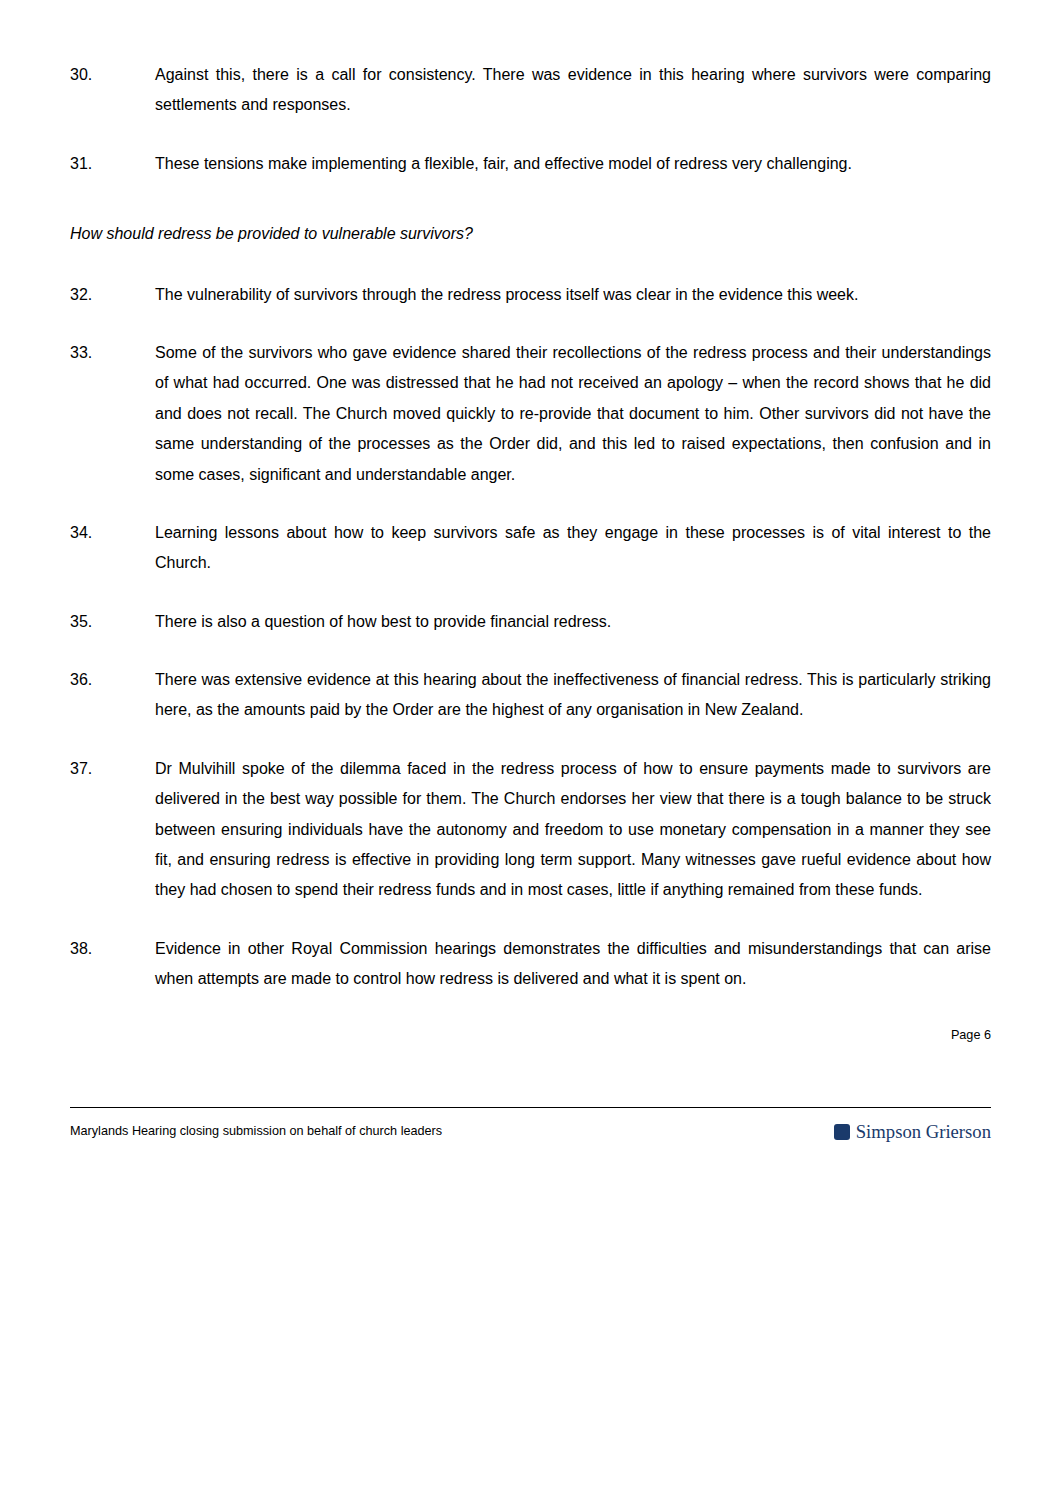30.
Against this, there is a call for consistency. There was evidence in this hearing where survivors were comparing settlements and responses.
31.
These tensions make implementing a flexible, fair, and effective model of redress very challenging.
How should redress be provided to vulnerable survivors?
32.
The vulnerability of survivors through the redress process itself was clear in the evidence this week.
33.
Some of the survivors who gave evidence shared their recollections of the redress process and their understandings of what had occurred. One was distressed that he had not received an apology – when the record shows that he did and does not recall. The Church moved quickly to re-provide that document to him. Other survivors did not have the same understanding of the processes as the Order did, and this led to raised expectations, then confusion and in some cases, significant and understandable anger.
34.
Learning lessons about how to keep survivors safe as they engage in these processes is of vital interest to the Church.
35.
There is also a question of how best to provide financial redress.
36.
There was extensive evidence at this hearing about the ineffectiveness of financial redress. This is particularly striking here, as the amounts paid by the Order are the highest of any organisation in New Zealand.
37.
Dr Mulvihill spoke of the dilemma faced in the redress process of how to ensure payments made to survivors are delivered in the best way possible for them. The Church endorses her view that there is a tough balance to be struck between ensuring individuals have the autonomy and freedom to use monetary compensation in a manner they see fit, and ensuring redress is effective in providing long term support. Many witnesses gave rueful evidence about how they had chosen to spend their redress funds and in most cases, little if anything remained from these funds.
38.
Evidence in other Royal Commission hearings demonstrates the difficulties and misunderstandings that can arise when attempts are made to control how redress is delivered and what it is spent on.
Page 6
Marylands Hearing closing submission on behalf of church leaders
Simpson Grierson